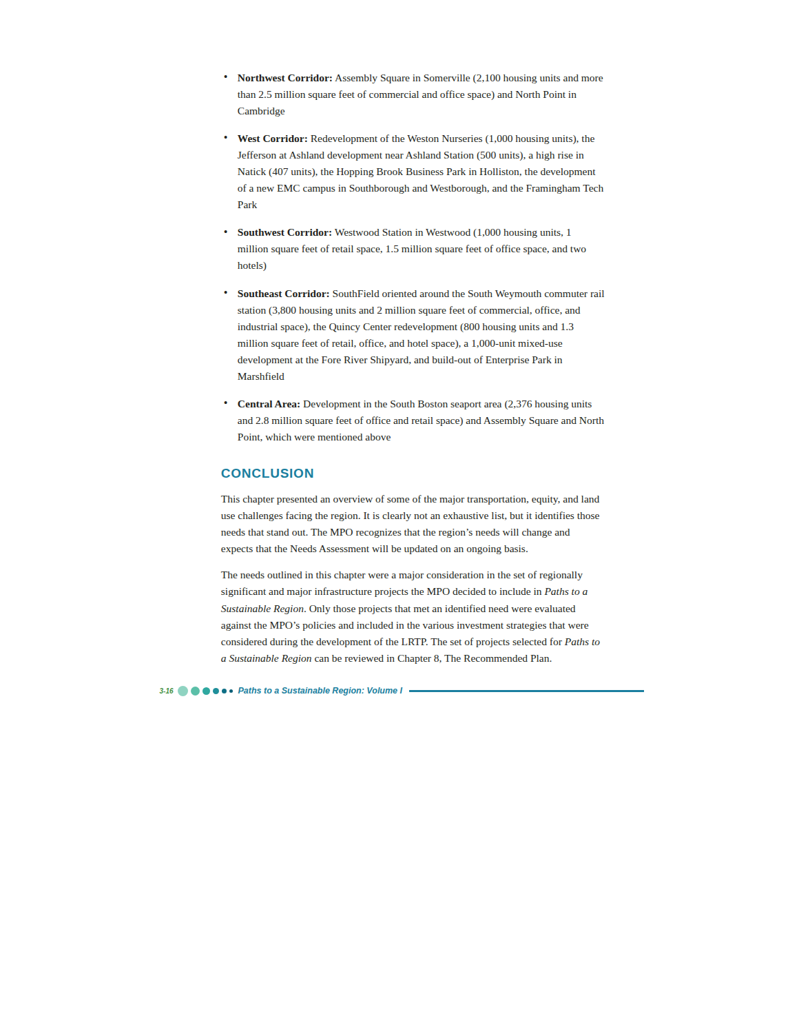Northwest Corridor: Assembly Square in Somerville (2,100 housing units and more than 2.5 million square feet of commercial and office space) and North Point in Cambridge
West Corridor: Redevelopment of the Weston Nurseries (1,000 housing units), the Jefferson at Ashland development near Ashland Station (500 units), a high rise in Natick (407 units), the Hopping Brook Business Park in Holliston, the development of a new EMC campus in Southborough and Westborough, and the Framingham Tech Park
Southwest Corridor: Westwood Station in Westwood (1,000 housing units, 1 million square feet of retail space, 1.5 million square feet of office space, and two hotels)
Southeast Corridor: SouthField oriented around the South Weymouth commuter rail station (3,800 housing units and 2 million square feet of commercial, office, and industrial space), the Quincy Center redevelopment (800 housing units and 1.3 million square feet of retail, office, and hotel space), a 1,000-unit mixed-use development at the Fore River Shipyard, and build-out of Enterprise Park in Marshfield
Central Area: Development in the South Boston seaport area (2,376 housing units and 2.8 million square feet of office and retail space) and Assembly Square and North Point, which were mentioned above
Conclusion
This chapter presented an overview of some of the major transportation, equity, and land use challenges facing the region. It is clearly not an exhaustive list, but it identifies those needs that stand out. The MPO recognizes that the region’s needs will change and expects that the Needs Assessment will be updated on an ongoing basis.
The needs outlined in this chapter were a major consideration in the set of regionally significant and major infrastructure projects the MPO decided to include in Paths to a Sustainable Region. Only those projects that met an identified need were evaluated against the MPO’s policies and included in the various investment strategies that were considered during the development of the LRTP. The set of projects selected for Paths to a Sustainable Region can be reviewed in Chapter 8, The Recommended Plan.
3-16 Paths to a Sustainable Region: Volume I